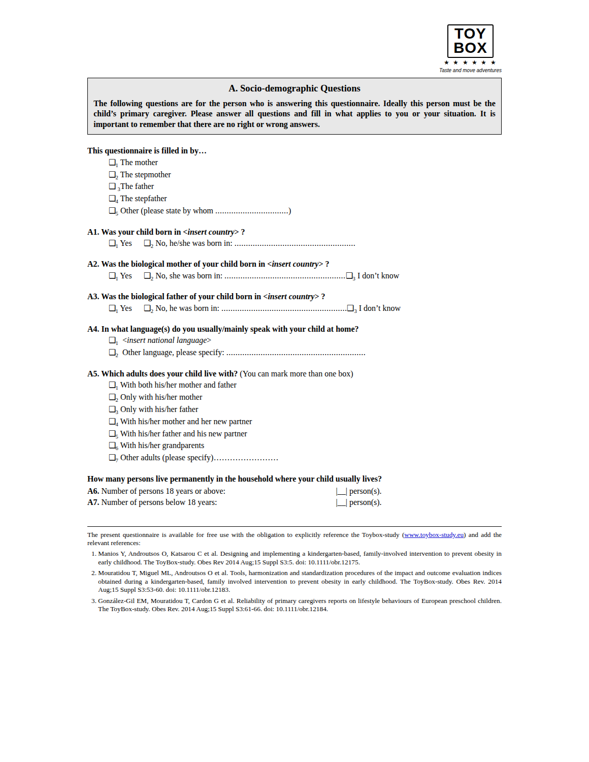TOY
BOX
★ ★ ★ ★ ★ ★
Taste and move adventures
A. Socio-demographic Questions
The following questions are for the person who is answering this questionnaire. Ideally this person must be the child’s primary caregiver. Please answer all questions and fill in what applies to you or your situation. It is important to remember that there are no right or wrong answers.
This questionnaire is filled in by…
❑1 The mother
❑2 The stepmother
❑ 3The father
❑4 The stepfather
❑5 Other (please state by whom ................................)
A1. Was your child born in <insert country> ?
❑1 Yes ❑2 No, he/she was born in: .....................................................
A2. Was the biological mother of your child born in <insert country> ?
❑1 Yes ❑2 No, she was born in: .....................................................❑3 I don’t know
A3. Was the biological father of your child born in <insert country> ?
❑1 Yes ❑2 No, he was born in: .......................................................❑3 I don’t know
A4. In what language(s) do you usually/mainly speak with your child at home?
❑1 <insert national language>
❑2 Other language, please specify: .............................................................
A5. Which adults does your child live with? (You can mark more than one box)
❑1 With both his/her mother and father
❑2 Only with his/her mother
❑3 Only with his/her father
❑4 With his/her mother and her new partner
❑5 With his/her father and his new partner
❑6 With his/her grandparents
❑7 Other adults (please specify)……………………
How many persons live permanently in the household where your child usually lives?
| A6. Number of persons 18 years or above: | /__/ person(s). |
| A7. Number of persons below 18 years: | /__/ person(s). |
The present questionnaire is available for free use with the obligation to explicitly reference the Toybox-study (www.toybox-study.eu) and add the relevant references:
Manios Y, Androutsos O, Katsarou C et al. Designing and implementing a kindergarten-based, family-involved intervention to prevent obesity in early childhood. The ToyBox-study. Obes Rev 2014 Aug;15 Suppl S3:5. doi: 10.1111/obr.12175.
Mouratidou T, Miguel ML, Androutsos O et al. Tools, harmonization and standardization procedures of the impact and outcome evaluation indices obtained during a kindergarten-based, family involved intervention to prevent obesity in early childhood. The ToyBox-study. Obes Rev. 2014 Aug;15 Suppl S3:53-60. doi: 10.1111/obr.12183.
González-Gil EM, Mouratidou T, Cardon G et al. Reliability of primary caregivers reports on lifestyle behaviours of European preschool children. The ToyBox-study. Obes Rev. 2014 Aug;15 Suppl S3:61-66. doi: 10.1111/obr.12184.